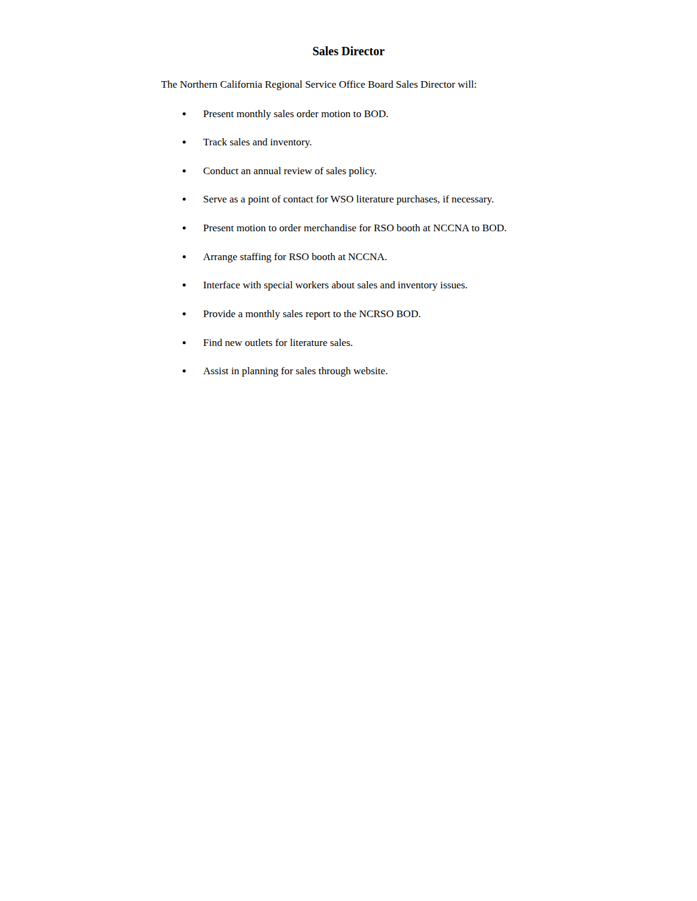Sales Director
The Northern California Regional Service Office Board Sales Director will:
Present monthly sales order motion to BOD.
Track sales and inventory.
Conduct an annual review of sales policy.
Serve as a point of contact for WSO literature purchases, if necessary.
Present motion to order merchandise for RSO booth at NCCNA to BOD.
Arrange staffing for RSO booth at NCCNA.
Interface with special workers about sales and inventory issues.
Provide a monthly sales report to the NCRSO BOD.
Find new outlets for literature sales.
Assist in planning for sales through website.